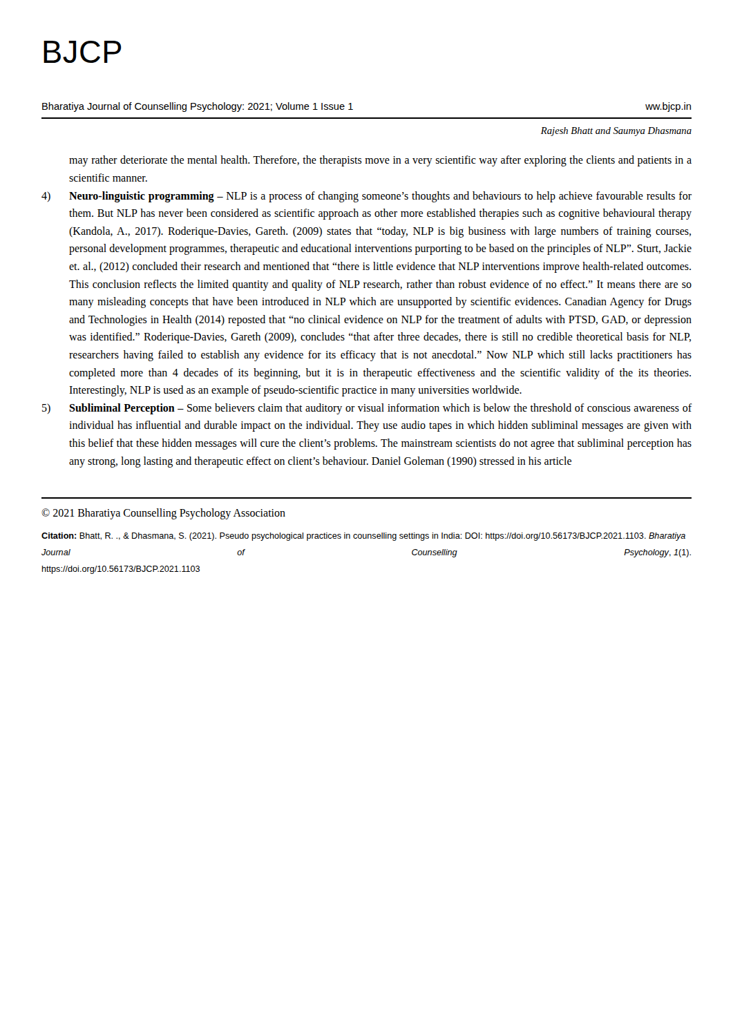BJCP
Bharatiya Journal of Counselling Psychology: 2021; Volume 1 Issue 1 ww.bjcp.in
Rajesh Bhatt and Saumya Dhasmana
may rather deteriorate the mental health. Therefore, the therapists move in a very scientific way after exploring the clients and patients in a scientific manner.
Neuro-linguistic programming – NLP is a process of changing someone’s thoughts and behaviours to help achieve favourable results for them. But NLP has never been considered as scientific approach as other more established therapies such as cognitive behavioural therapy (Kandola, A., 2017). Roderique-Davies, Gareth. (2009) states that “today, NLP is big business with large numbers of training courses, personal development programmes, therapeutic and educational interventions purporting to be based on the principles of NLP”. Sturt, Jackie et. al., (2012) concluded their research and mentioned that “there is little evidence that NLP interventions improve health-related outcomes. This conclusion reflects the limited quantity and quality of NLP research, rather than robust evidence of no effect.” It means there are so many misleading concepts that have been introduced in NLP which are unsupported by scientific evidences. Canadian Agency for Drugs and Technologies in Health (2014) reposted that “no clinical evidence on NLP for the treatment of adults with PTSD, GAD, or depression was identified.” Roderique-Davies, Gareth (2009), concludes “that after three decades, there is still no credible theoretical basis for NLP, researchers having failed to establish any evidence for its efficacy that is not anecdotal.” Now NLP which still lacks practitioners has completed more than 4 decades of its beginning, but it is in therapeutic effectiveness and the scientific validity of the its theories. Interestingly, NLP is used as an example of pseudo-scientific practice in many universities worldwide.
Subliminal Perception – Some believers claim that auditory or visual information which is below the threshold of conscious awareness of individual has influential and durable impact on the individual. They use audio tapes in which hidden subliminal messages are given with this belief that these hidden messages will cure the client’s problems. The mainstream scientists do not agree that subliminal perception has any strong, long lasting and therapeutic effect on client’s behaviour. Daniel Goleman (1990) stressed in his article
© 2021 Bharatiya Counselling Psychology Association
Citation: Bhatt, R. ., & Dhasmana, S. (2021). Pseudo psychological practices in counselling settings in India: DOI: https://doi.org/10.56173/BJCP.2021.1103. Bharatiya
Journal of Counselling Psychology, 1(1).
https://doi.org/10.56173/BJCP.2021.1103